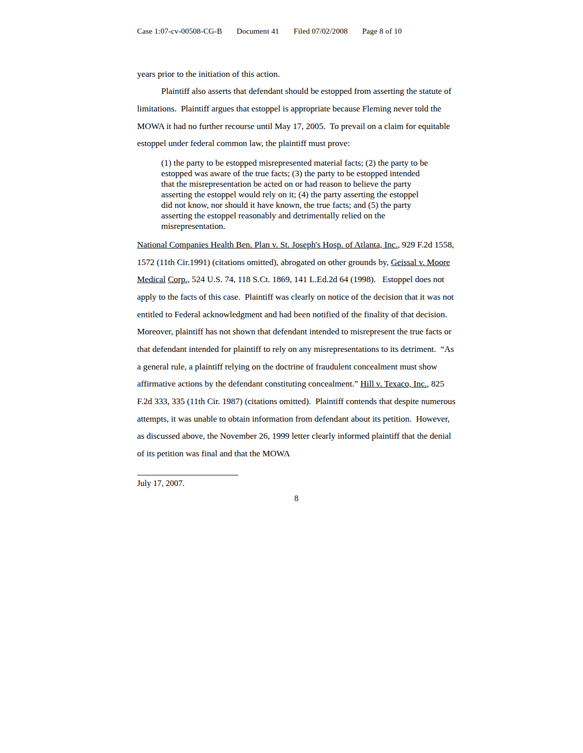Case 1:07-cv-00508-CG-B Document 41 Filed 07/02/2008 Page 8 of 10
years prior to the initiation of this action.
Plaintiff also asserts that defendant should be estopped from asserting the statute of limitations. Plaintiff argues that estoppel is appropriate because Fleming never told the MOWA it had no further recourse until May 17, 2005. To prevail on a claim for equitable estoppel under federal common law, the plaintiff must prove:
(1) the party to be estopped misrepresented material facts; (2) the party to be estopped was aware of the true facts; (3) the party to be estopped intended that the misrepresentation be acted on or had reason to believe the party asserting the estoppel would rely on it; (4) the party asserting the estoppel did not know, nor should it have known, the true facts; and (5) the party asserting the estoppel reasonably and detrimentally relied on the misrepresentation.
National Companies Health Ben. Plan v. St. Joseph's Hosp. of Atlanta, Inc., 929 F.2d 1558, 1572 (11th Cir.1991) (citations omitted), abrogated on other grounds by, Geissal v. Moore Medical Corp., 524 U.S. 74, 118 S.Ct. 1869, 141 L.Ed.2d 64 (1998). Estoppel does not apply to the facts of this case. Plaintiff was clearly on notice of the decision that it was not entitled to Federal acknowledgment and had been notified of the finality of that decision. Moreover, plaintiff has not shown that defendant intended to misrepresent the true facts or that defendant intended for plaintiff to rely on any misrepresentations to its detriment. “As a general rule, a plaintiff relying on the doctrine of fraudulent concealment must show affirmative actions by the defendant constituting concealment.” Hill v. Texaco, Inc., 825 F.2d 333, 335 (11th Cir. 1987) (citations omitted). Plaintiff contends that despite numerous attempts, it was unable to obtain information from defendant about its petition. However, as discussed above, the November 26, 1999 letter clearly informed plaintiff that the denial of its petition was final and that the MOWA
July 17, 2007.
8